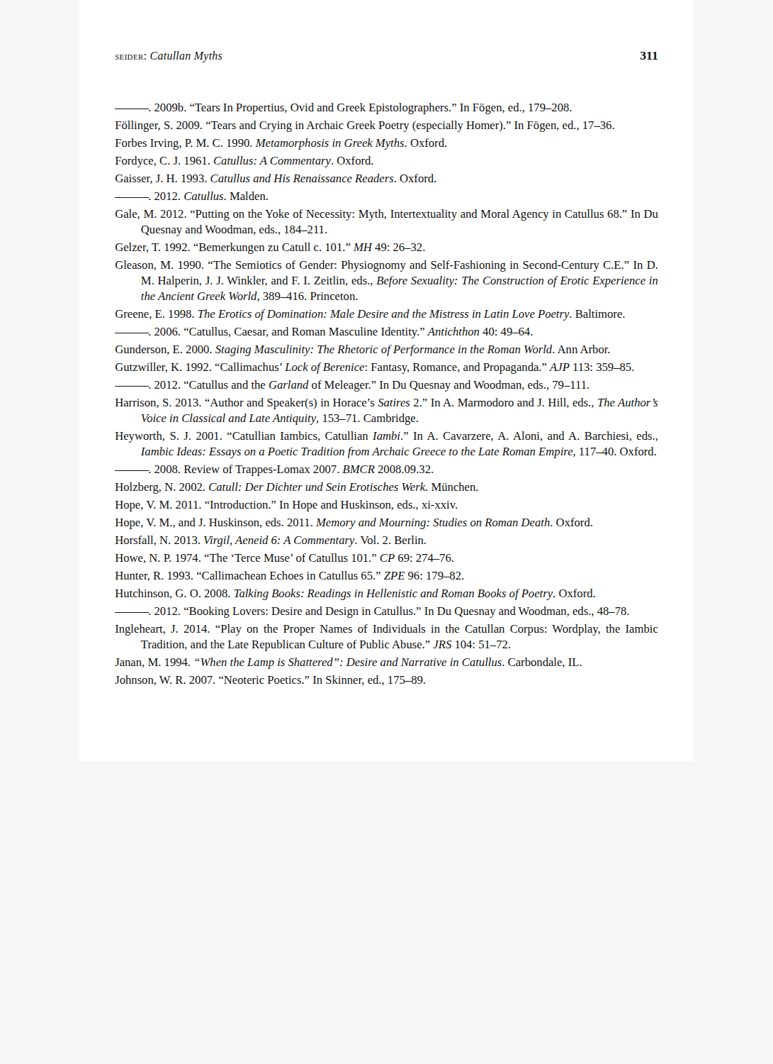Seider: Catullan Myths
311
———. 2009b. “Tears In Propertius, Ovid and Greek Epistolographers.” In Fögen, ed., 179–208.
Föllinger, S. 2009. “Tears and Crying in Archaic Greek Poetry (especially Homer).” In Fögen, ed., 17–36.
Forbes Irving, P. M. C. 1990. Metamorphosis in Greek Myths. Oxford.
Fordyce, C. J. 1961. Catullus: A Commentary. Oxford.
Gaisser, J. H. 1993. Catullus and His Renaissance Readers. Oxford.
———. 2012. Catullus. Malden.
Gale, M. 2012. “Putting on the Yoke of Necessity: Myth, Intertextuality and Moral Agency in Catullus 68.” In Du Quesnay and Woodman, eds., 184–211.
Gelzer, T. 1992. “Bemerkungen zu Catull c. 101.” MH 49: 26–32.
Gleason, M. 1990. “The Semiotics of Gender: Physiognomy and Self-Fashioning in Second-Century C.E.” In D. M. Halperin, J. J. Winkler, and F. I. Zeitlin, eds., Before Sexuality: The Construction of Erotic Experience in the Ancient Greek World, 389–416. Princeton.
Greene, E. 1998. The Erotics of Domination: Male Desire and the Mistress in Latin Love Poetry. Baltimore.
———. 2006. “Catullus, Caesar, and Roman Masculine Identity.” Antichthon 40: 49–64.
Gunderson, E. 2000. Staging Masculinity: The Rhetoric of Performance in the Roman World. Ann Arbor.
Gutzwiller, K. 1992. “Callimachus’ Lock of Berenice: Fantasy, Romance, and Propaganda.” AJP 113: 359–85.
———. 2012. “Catullus and the Garland of Meleager.” In Du Quesnay and Woodman, eds., 79–111.
Harrison, S. 2013. “Author and Speaker(s) in Horace’s Satires 2.” In A. Marmodoro and J. Hill, eds., The Author’s Voice in Classical and Late Antiquity, 153–71. Cambridge.
Heyworth, S. J. 2001. “Catullian Iambics, Catullian Iambi.” In A. Cavarzere, A. Aloni, and A. Barchiesi, eds., Iambic Ideas: Essays on a Poetic Tradition from Archaic Greece to the Late Roman Empire, 117–40. Oxford.
———. 2008. Review of Trappes-Lomax 2007. BMCR 2008.09.32.
Holzberg, N. 2002. Catull: Der Dichter und Sein Erotisches Werk. München.
Hope, V. M. 2011. “Introduction.” In Hope and Huskinson, eds., xi-xxiv.
Hope, V. M., and J. Huskinson, eds. 2011. Memory and Mourning: Studies on Roman Death. Oxford.
Horsfall, N. 2013. Virgil, Aeneid 6: A Commentary. Vol. 2. Berlin.
Howe, N. P. 1974. “The ‘Terce Muse’ of Catullus 101.” CP 69: 274–76.
Hunter, R. 1993. “Callimachean Echoes in Catullus 65.” ZPE 96: 179–82.
Hutchinson, G. O. 2008. Talking Books: Readings in Hellenistic and Roman Books of Poetry. Oxford.
———. 2012. “Booking Lovers: Desire and Design in Catullus.” In Du Quesnay and Woodman, eds., 48–78.
Ingleheart, J. 2014. “Play on the Proper Names of Individuals in the Catullan Corpus: Wordplay, the Iambic Tradition, and the Late Republican Culture of Public Abuse.” JRS 104: 51–72.
Janan, M. 1994. “When the Lamp is Shattered”: Desire and Narrative in Catullus. Carbondale, IL.
Johnson, W. R. 2007. “Neoteric Poetics.” In Skinner, ed., 175–89.